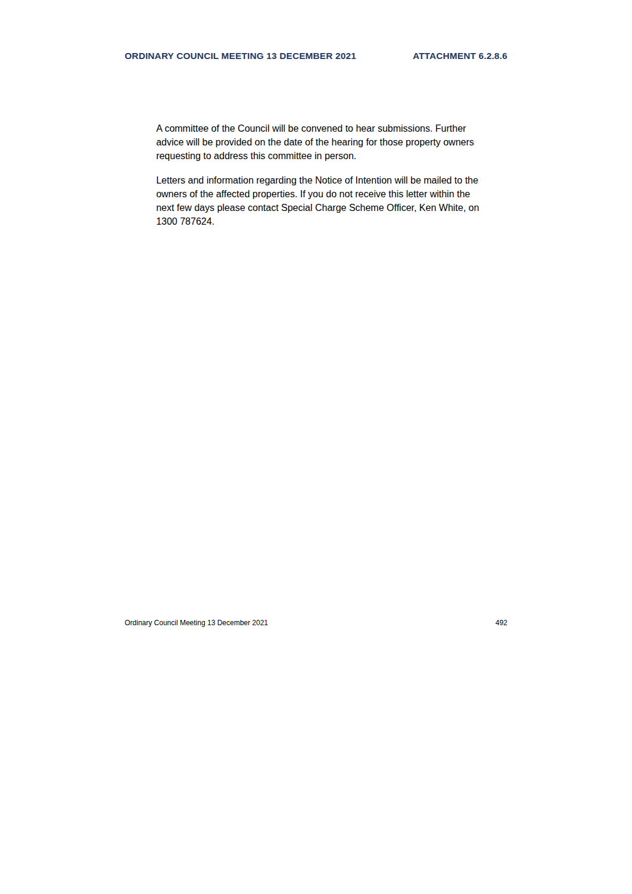ORDINARY COUNCIL MEETING 13 DECEMBER 2021 ATTACHMENT 6.2.8.6
A committee of the Council will be convened to hear submissions. Further advice will be provided on the date of the hearing for those property owners requesting to address this committee in person.
Letters and information regarding the Notice of Intention will be mailed to the owners of the affected properties. If you do not receive this letter within the next few days please contact Special Charge Scheme Officer, Ken White, on 1300 787624.
Ordinary Council Meeting 13 December 2021 492